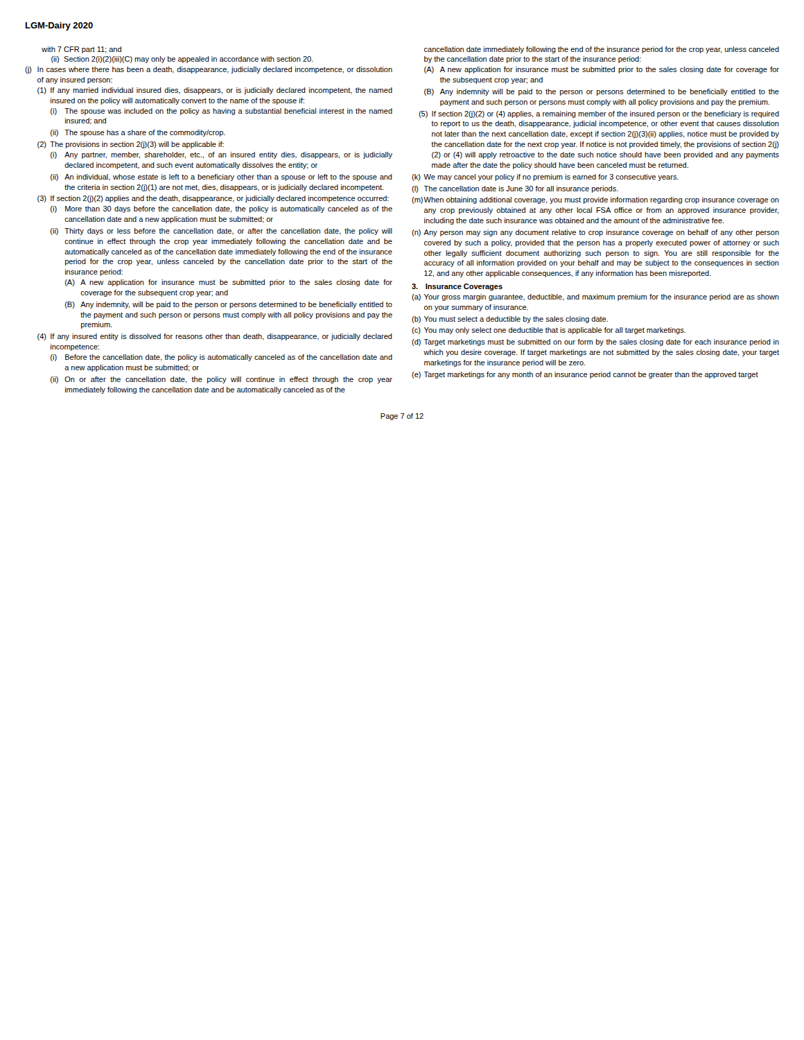LGM-Dairy 2020
with 7 CFR part 11; and
(ii) Section 2(i)(2)(iii)(C) may only be appealed in accordance with section 20.
(j) In cases where there has been a death, disappearance, judicially declared incompetence, or dissolution of any insured person:
(1) If any married individual insured dies, disappears, or is judicially declared incompetent, the named insured on the policy will automatically convert to the name of the spouse if:
(i) The spouse was included on the policy as having a substantial beneficial interest in the named insured; and
(ii) The spouse has a share of the commodity/crop.
(2) The provisions in section 2(j)(3) will be applicable if:
(i) Any partner, member, shareholder, etc., of an insured entity dies, disappears, or is judicially declared incompetent, and such event automatically dissolves the entity; or
(ii) An individual, whose estate is left to a beneficiary other than a spouse or left to the spouse and the criteria in section 2(j)(1) are not met, dies, disappears, or is judicially declared incompetent.
(3) If section 2(j)(2) applies and the death, disappearance, or judicially declared incompetence occurred:
(i) More than 30 days before the cancellation date, the policy is automatically canceled as of the cancellation date and a new application must be submitted; or
(ii) Thirty days or less before the cancellation date, or after the cancellation date, the policy will continue in effect through the crop year immediately following the cancellation date and be automatically canceled as of the cancellation date immediately following the end of the insurance period for the crop year, unless canceled by the cancellation date prior to the start of the insurance period:
(A) A new application for insurance must be submitted prior to the sales closing date for coverage for the subsequent crop year; and
(B) Any indemnity, will be paid to the person or persons determined to be beneficially entitled to the payment and such person or persons must comply with all policy provisions and pay the premium.
(4) If any insured entity is dissolved for reasons other than death, disappearance, or judicially declared incompetence:
(i) Before the cancellation date, the policy is automatically canceled as of the cancellation date and a new application must be submitted; or
(ii) On or after the cancellation date, the policy will continue in effect through the crop year immediately following the cancellation date and be automatically canceled as of the
cancellation date immediately following the end of the insurance period for the crop year, unless canceled by the cancellation date prior to the start of the insurance period:
(A) A new application for insurance must be submitted prior to the sales closing date for coverage for the subsequent crop year; and
(B) Any indemnity will be paid to the person or persons determined to be beneficially entitled to the payment and such person or persons must comply with all policy provisions and pay the premium.
(5) If section 2(j)(2) or (4) applies, a remaining member of the insured person or the beneficiary is required to report to us the death, disappearance, judicial incompetence, or other event that causes dissolution not later than the next cancellation date, except if section 2(j)(3)(ii) applies, notice must be provided by the cancellation date for the next crop year. If notice is not provided timely, the provisions of section 2(j)(2) or (4) will apply retroactive to the date such notice should have been provided and any payments made after the date the policy should have been canceled must be returned.
(k) We may cancel your policy if no premium is earned for 3 consecutive years.
(l) The cancellation date is June 30 for all insurance periods.
(m) When obtaining additional coverage, you must provide information regarding crop insurance coverage on any crop previously obtained at any other local FSA office or from an approved insurance provider, including the date such insurance was obtained and the amount of the administrative fee.
(n) Any person may sign any document relative to crop insurance coverage on behalf of any other person covered by such a policy, provided that the person has a properly executed power of attorney or such other legally sufficient document authorizing such person to sign. You are still responsible for the accuracy of all information provided on your behalf and may be subject to the consequences in section 12, and any other applicable consequences, if any information has been misreported.
3. Insurance Coverages
(a) Your gross margin guarantee, deductible, and maximum premium for the insurance period are as shown on your summary of insurance.
(b) You must select a deductible by the sales closing date.
(c) You may only select one deductible that is applicable for all target marketings.
(d) Target marketings must be submitted on our form by the sales closing date for each insurance period in which you desire coverage. If target marketings are not submitted by the sales closing date, your target marketings for the insurance period will be zero.
(e) Target marketings for any month of an insurance period cannot be greater than the approved target
Page 7 of 12